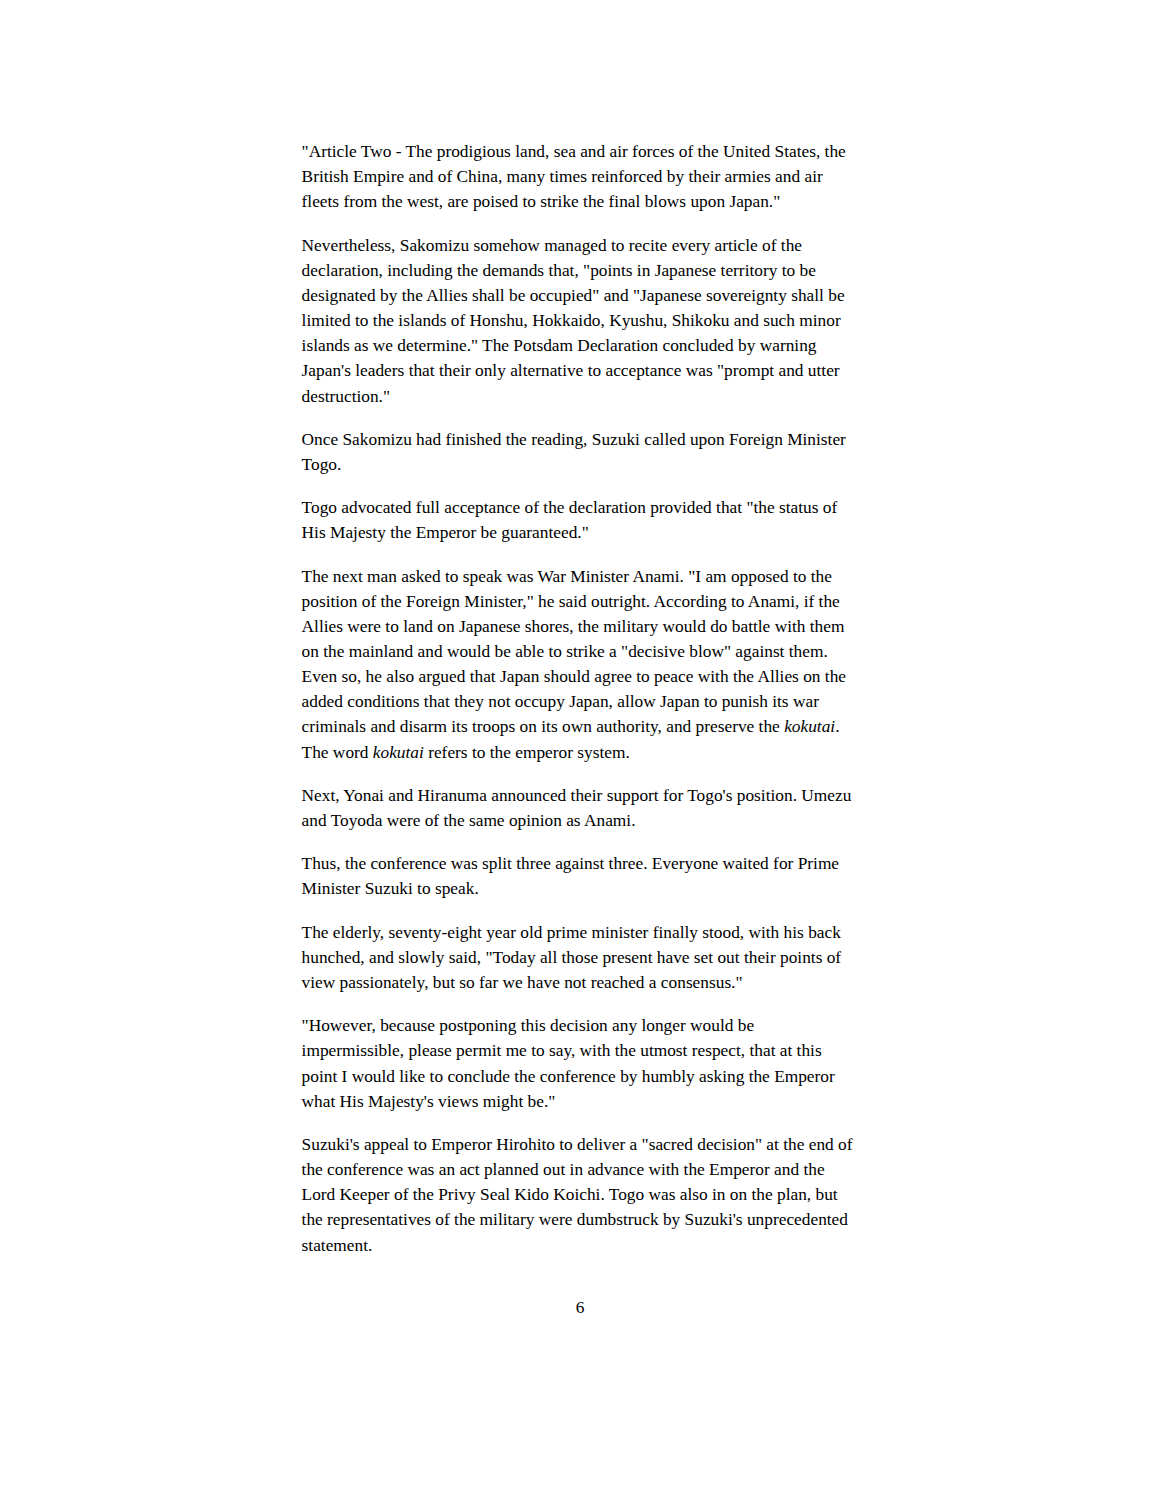"Article Two - The prodigious land, sea and air forces of the United States, the British Empire and of China, many times reinforced by their armies and air fleets from the west, are poised to strike the final blows upon Japan."
Nevertheless, Sakomizu somehow managed to recite every article of the declaration, including the demands that, "points in Japanese territory to be designated by the Allies shall be occupied" and "Japanese sovereignty shall be limited to the islands of Honshu, Hokkaido, Kyushu, Shikoku and such minor islands as we determine." The Potsdam Declaration concluded by warning Japan's leaders that their only alternative to acceptance was "prompt and utter destruction."
Once Sakomizu had finished the reading, Suzuki called upon Foreign Minister Togo.
Togo advocated full acceptance of the declaration provided that "the status of His Majesty the Emperor be guaranteed."
The next man asked to speak was War Minister Anami. "I am opposed to the position of the Foreign Minister," he said outright. According to Anami, if the Allies were to land on Japanese shores, the military would do battle with them on the mainland and would be able to strike a "decisive blow" against them. Even so, he also argued that Japan should agree to peace with the Allies on the added conditions that they not occupy Japan, allow Japan to punish its war criminals and disarm its troops on its own authority, and preserve the kokutai. The word kokutai refers to the emperor system.
Next, Yonai and Hiranuma announced their support for Togo's position. Umezu and Toyoda were of the same opinion as Anami.
Thus, the conference was split three against three. Everyone waited for Prime Minister Suzuki to speak.
The elderly, seventy-eight year old prime minister finally stood, with his back hunched, and slowly said, "Today all those present have set out their points of view passionately, but so far we have not reached a consensus."
"However, because postponing this decision any longer would be impermissible, please permit me to say, with the utmost respect, that at this point I would like to conclude the conference by humbly asking the Emperor what His Majesty's views might be."
Suzuki's appeal to Emperor Hirohito to deliver a "sacred decision" at the end of the conference was an act planned out in advance with the Emperor and the Lord Keeper of the Privy Seal Kido Koichi. Togo was also in on the plan, but the representatives of the military were dumbstruck by Suzuki's unprecedented statement.
6